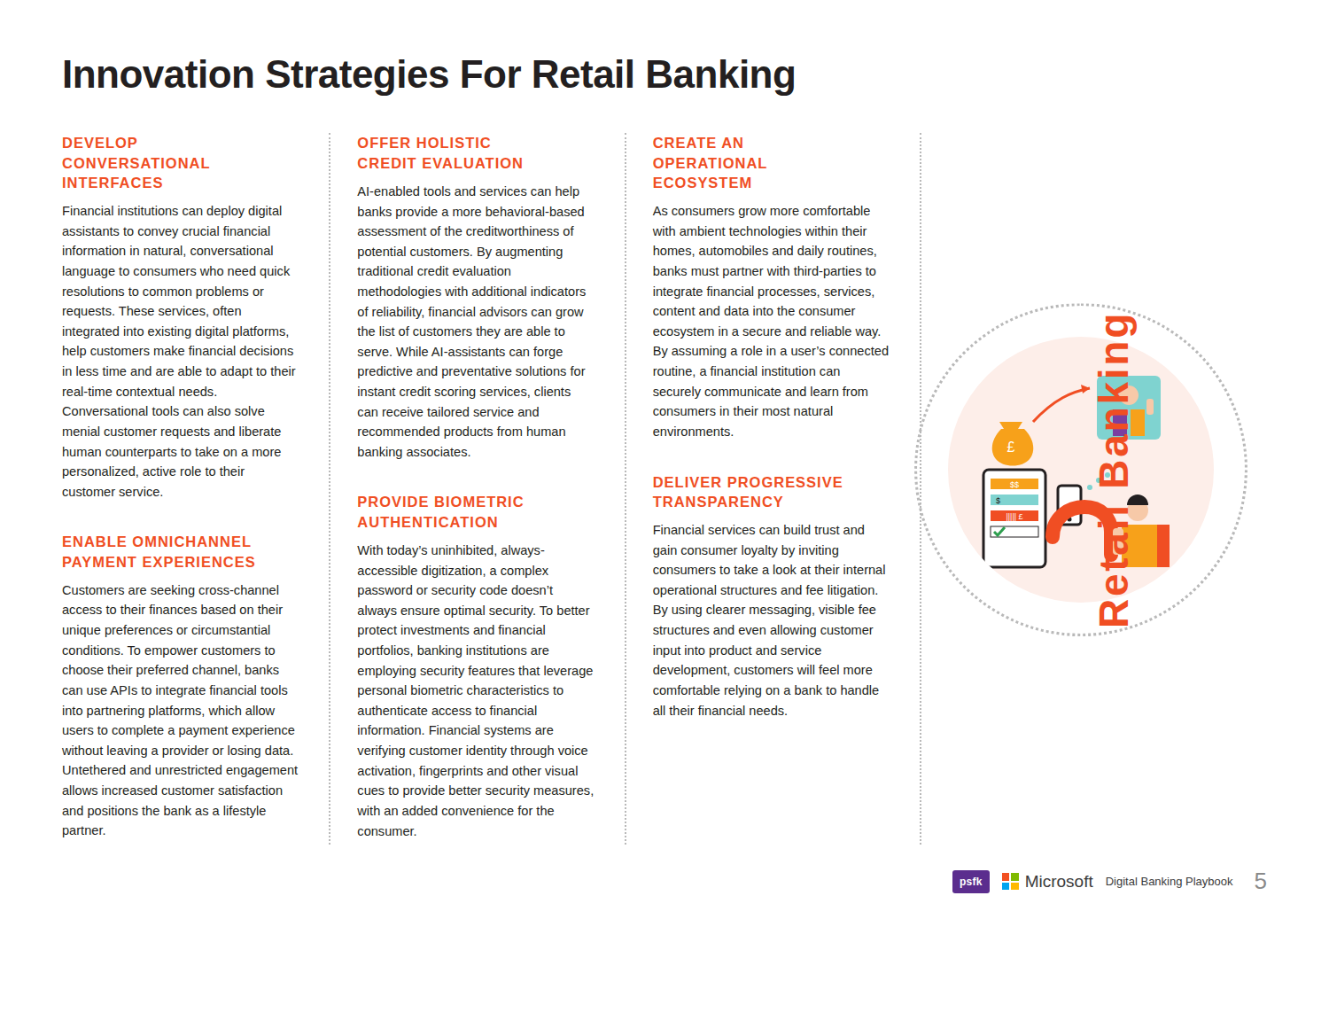Innovation Strategies For Retail Banking
Develop
Conversational
Interfaces
Financial institutions can deploy digital assistants to convey crucial financial information in natural, conversational language to consumers who need quick resolutions to common problems or requests. These services, often integrated into existing digital platforms, help customers make financial decisions in less time and are able to adapt to their real-time contextual needs. Conversational tools can also solve menial customer requests and liberate human counterparts to take on a more personalized, active role to their customer service.
Enable Omnichannel
Payment Experiences
Customers are seeking cross-channel access to their finances based on their unique preferences or circumstantial conditions. To empower customers to choose their preferred channel, banks can use APIs to integrate financial tools into partnering platforms, which allow users to complete a payment experience without leaving a provider or losing data. Untethered and unrestricted engagement allows increased customer satisfaction and positions the bank as a lifestyle partner.
Offer Holistic
Credit Evaluation
AI-enabled tools and services can help banks provide a more behavioral-based assessment of the creditworthiness of potential customers. By augmenting traditional credit evaluation methodologies with additional indicators of reliability, financial advisors can grow the list of customers they are able to serve. While AI-assistants can forge predictive and preventative solutions for instant credit scoring services, clients can receive tailored service and recommended products from human banking associates.
Provide Biometric
Authentication
With today’s uninhibited, always-accessible digitization, a complex password or security code doesn’t always ensure optimal security. To better protect investments and financial portfolios, banking institutions are employing security features that leverage personal biometric characteristics to authenticate access to financial information. Financial systems are verifying customer identity through voice activation, fingerprints and other visual cues to provide better security measures, with an added convenience for the consumer.
Create An
Operational
Ecosystem
As consumers grow more comfortable with ambient technologies within their homes, automobiles and daily routines, banks must partner with third-parties to integrate financial processes, services, content and data into the consumer ecosystem in a secure and reliable way. By assuming a role in a user’s connected routine, a financial institution can securely communicate and learn from consumers in their most natural environments.
Deliver Progressive
Transparency
Financial services can build trust and gain consumer loyalty by inviting consumers to take a look at their internal operational structures and fee litigation. By using clearer messaging, visible fee structures and even allowing customer input into product and service development, customers will feel more comfortable relying on a bank to handle all their financial needs.
£ $$ $ ||||| £
Retail Banking
psfk Microsoft Digital Banking Playbook 5